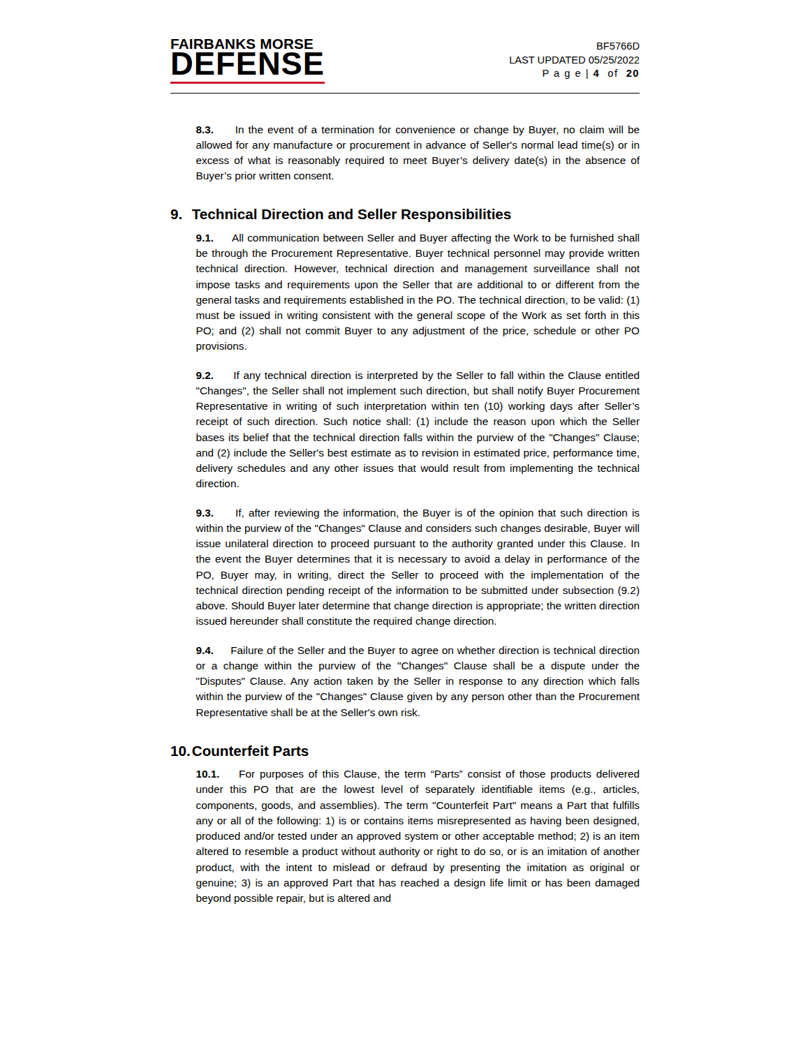FAIRBANKS MORSE DEFENSE
BF5766D
LAST UPDATED 05/25/2022
P a g e | 4 of 20
8.3. In the event of a termination for convenience or change by Buyer, no claim will be allowed for any manufacture or procurement in advance of Seller's normal lead time(s) or in excess of what is reasonably required to meet Buyer’s delivery date(s) in the absence of Buyer’s prior written consent.
9. Technical Direction and Seller Responsibilities
9.1. All communication between Seller and Buyer affecting the Work to be furnished shall be through the Procurement Representative. Buyer technical personnel may provide written technical direction. However, technical direction and management surveillance shall not impose tasks and requirements upon the Seller that are additional to or different from the general tasks and requirements established in the PO. The technical direction, to be valid: (1) must be issued in writing consistent with the general scope of the Work as set forth in this PO; and (2) shall not commit Buyer to any adjustment of the price, schedule or other PO provisions.
9.2. If any technical direction is interpreted by the Seller to fall within the Clause entitled "Changes", the Seller shall not implement such direction, but shall notify Buyer Procurement Representative in writing of such interpretation within ten (10) working days after Seller’s receipt of such direction. Such notice shall: (1) include the reason upon which the Seller bases its belief that the technical direction falls within the purview of the "Changes" Clause; and (2) include the Seller's best estimate as to revision in estimated price, performance time, delivery schedules and any other issues that would result from implementing the technical direction.
9.3. If, after reviewing the information, the Buyer is of the opinion that such direction is within the purview of the "Changes" Clause and considers such changes desirable, Buyer will issue unilateral direction to proceed pursuant to the authority granted under this Clause. In the event the Buyer determines that it is necessary to avoid a delay in performance of the PO, Buyer may, in writing, direct the Seller to proceed with the implementation of the technical direction pending receipt of the information to be submitted under subsection (9.2) above. Should Buyer later determine that change direction is appropriate; the written direction issued hereunder shall constitute the required change direction.
9.4. Failure of the Seller and the Buyer to agree on whether direction is technical direction or a change within the purview of the "Changes" Clause shall be a dispute under the "Disputes" Clause. Any action taken by the Seller in response to any direction which falls within the purview of the "Changes" Clause given by any person other than the Procurement Representative shall be at the Seller's own risk.
10. Counterfeit Parts
10.1. For purposes of this Clause, the term “Parts” consist of those products delivered under this PO that are the lowest level of separately identifiable items (e.g., articles, components, goods, and assemblies). The term "Counterfeit Part" means a Part that fulfills any or all of the following: 1) is or contains items misrepresented as having been designed, produced and/or tested under an approved system or other acceptable method; 2) is an item altered to resemble a product without authority or right to do so, or is an imitation of another product, with the intent to mislead or defraud by presenting the imitation as original or genuine; 3) is an approved Part that has reached a design life limit or has been damaged beyond possible repair, but is altered and